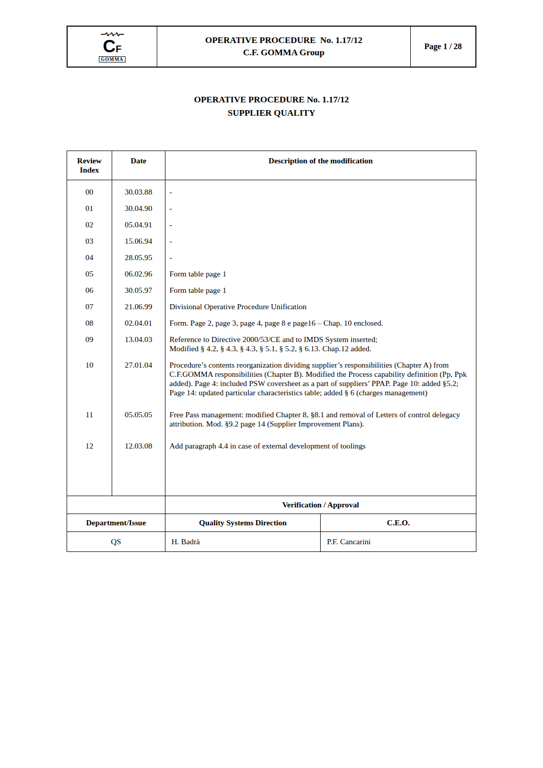| —∿∿∿— C F GOMMA | OPERATIVE PROCEDURE No. 1.17/12 C.F. GOMMA Group | Page 1 / 28 |
OPERATIVE PROCEDURE No. 1.17/12
SUPPLIER QUALITY
| Review Index | Date | Description of the modification |
| --- | --- | --- |
| 00 | 30.03.88 | - |
| 01 | 30.04.90 | - |
| 02 | 05.04.91 | - |
| 03 | 15.06.94 | - |
| 04 | 28.05.95 | - |
| 05 | 06.02.96 | Form table page 1 |
| 06 | 30.05.97 | Form table page 1 |
| 07 | 21.06.99 | Divisional Operative Procedure Unification |
| 08 | 02.04.01 | Form. Page 2, page 3, page 4, page 8 e page16 – Chap. 10 enclosed. |
| 09 | 13.04.03 | Reference to Directive 2000/53/CE and to IMDS System inserted; Modified § 4.2, § 4.3, § 4.3, § 5.1, § 5.2, § 6.13. Chap.12 added. |
| 10 | 27.01.04 | Procedure’s contents reorganization dividing supplier’s responsibilities (Chapter A) from C.F.GOMMA responsibilities (Chapter B). Modified the Process capability definition (Pp, Ppk added). Page 4: included PSW coversheet as a part of suppliers’ PPAP. Page 10: added §5.2; Page 14: updated particular characteristics table; added § 6 (charges management) |
| 11 | 05.05.05 | Free Pass management: modified Chapter 8, §8.1 and removal of Letters of control delegacy attribution. Mod. §9.2 page 14 (Supplier Improvement Plans). |
| 12 | 12.03.08 | Add paragraph 4.4 in case of external development of toolings |
| | Verification / Approval |
| Department/Issue | / Quality Systems Direction / C.E.O. / |
| QS | / H. Badrà / P.F. Cancarini / |